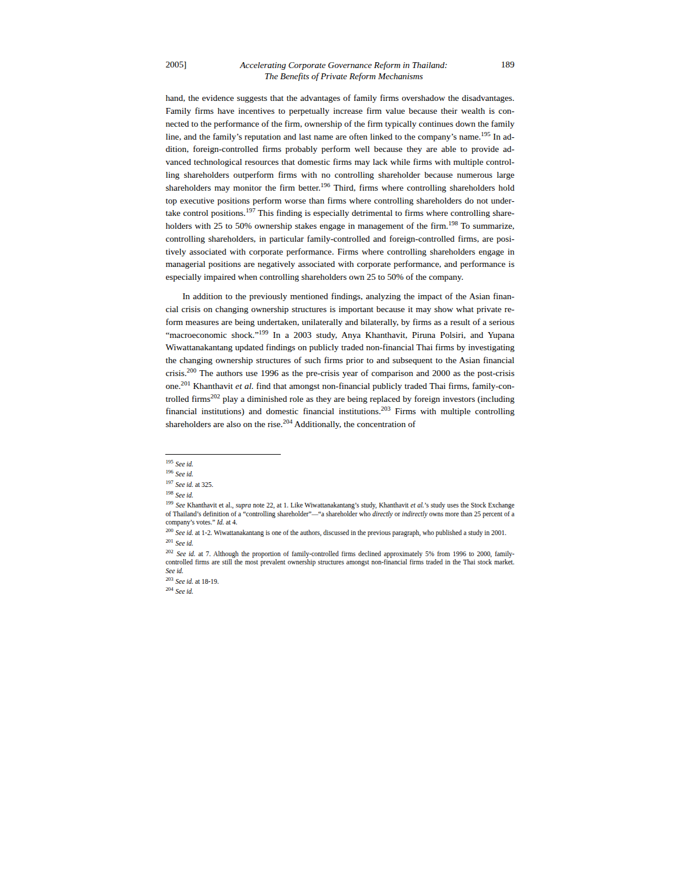2005]
Accelerating Corporate Governance Reform in Thailand:
The Benefits of Private Reform Mechanisms
189
hand, the evidence suggests that the advantages of family firms overshadow the disadvantages. Family firms have incentives to perpetually increase firm value because their wealth is connected to the performance of the firm, ownership of the firm typically continues down the family line, and the family’s reputation and last name are often linked to the company’s name.195 In addition, foreign-controlled firms probably perform well because they are able to provide advanced technological resources that domestic firms may lack while firms with multiple controlling shareholders outperform firms with no controlling shareholder because numerous large shareholders may monitor the firm better.196 Third, firms where controlling shareholders hold top executive positions perform worse than firms where controlling shareholders do not undertake control positions.197 This finding is especially detrimental to firms where controlling shareholders with 25 to 50% ownership stakes engage in management of the firm.198 To summarize, controlling shareholders, in particular family-controlled and foreign-controlled firms, are positively associated with corporate performance. Firms where controlling shareholders engage in managerial positions are negatively associated with corporate performance, and performance is especially impaired when controlling shareholders own 25 to 50% of the company.
In addition to the previously mentioned findings, analyzing the impact of the Asian financial crisis on changing ownership structures is important because it may show what private reform measures are being undertaken, unilaterally and bilaterally, by firms as a result of a serious “macroeconomic shock.”199 In a 2003 study, Anya Khanthavit, Piruna Polsiri, and Yupana Wiwattanakantang updated findings on publicly traded non-financial Thai firms by investigating the changing ownership structures of such firms prior to and subsequent to the Asian financial crisis.200 The authors use 1996 as the pre-crisis year of comparison and 2000 as the post-crisis one.201 Khanthavit et al. find that amongst non-financial publicly traded Thai firms, family-controlled firms202 play a diminished role as they are being replaced by foreign investors (including financial institutions) and domestic financial institutions.203 Firms with multiple controlling shareholders are also on the rise.204 Additionally, the concentration of
195 See id.
196 See id.
197 See id. at 325.
198 See id.
199 See Khanthavit et al., supra note 22, at 1. Like Wiwattanakantang’s study, Khanthavit et al.’s study uses the Stock Exchange of Thailand’s definition of a “controlling shareholder”—“a shareholder who directly or indirectly owns more than 25 percent of a company’s votes.” Id. at 4.
200 See id. at 1-2. Wiwattanakantang is one of the authors, discussed in the previous paragraph, who published a study in 2001.
201 See id.
202 See id. at 7. Although the proportion of family-controlled firms declined approximately 5% from 1996 to 2000, family-controlled firms are still the most prevalent ownership structures amongst non-financial firms traded in the Thai stock market. See id.
203 See id. at 18-19.
204 See id.